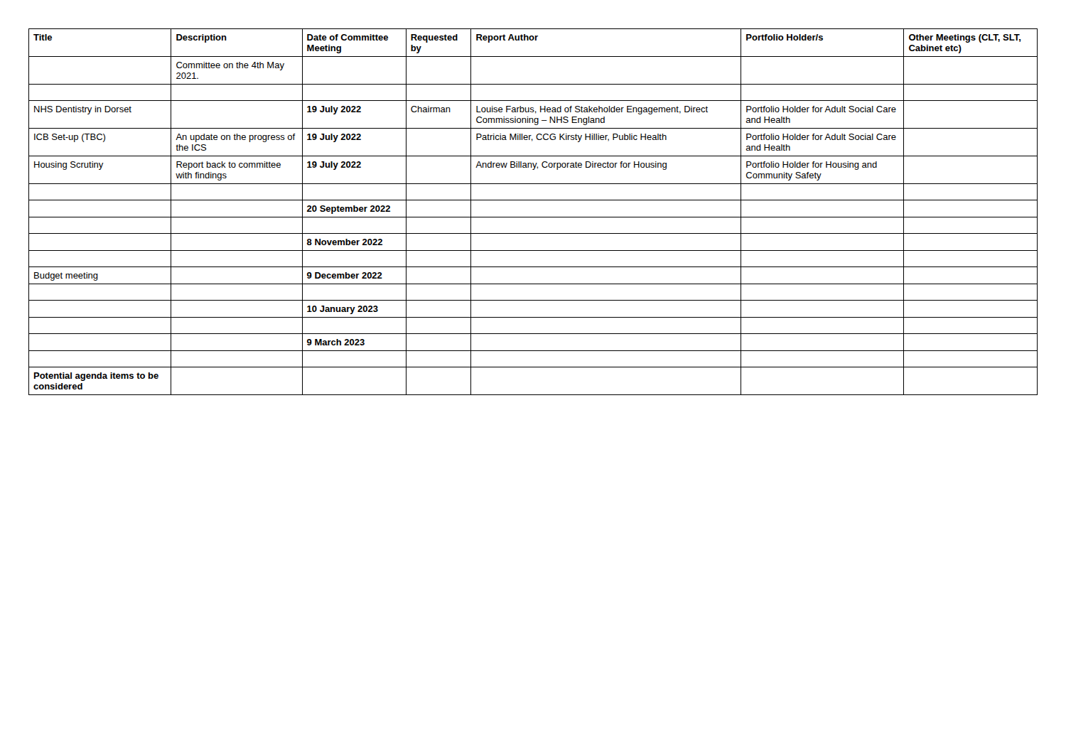| Title | Description | Date of Committee Meeting | Requested by | Report Author | Portfolio Holder/s | Other Meetings (CLT, SLT, Cabinet etc) |
| --- | --- | --- | --- | --- | --- | --- |
| | Committee on the 4th May 2021. | | | | | |
| NHS Dentistry in Dorset | | 19 July 2022 | Chairman | Louise Farbus, Head of Stakeholder Engagement, Direct Commissioning – NHS England | Portfolio Holder for Adult Social Care and Health | |
| ICB Set-up (TBC) | An update on the progress of the ICS | 19 July 2022 | | Patricia Miller, CCG Kirsty Hillier, Public Health | Portfolio Holder for Adult Social Care and Health | |
| Housing Scrutiny | Report back to committee with findings | 19 July 2022 | | Andrew Billany, Corporate Director for Housing | Portfolio Holder for Housing and Community Safety | |
| | | 20 September 2022 | | | | |
| | | 8 November 2022 | | | | |
| Budget meeting | | 9 December 2022 | | | | |
| | | 10 January 2023 | | | | |
| | | 9 March 2023 | | | | |
| Potential agenda items to be considered | | | | | | |